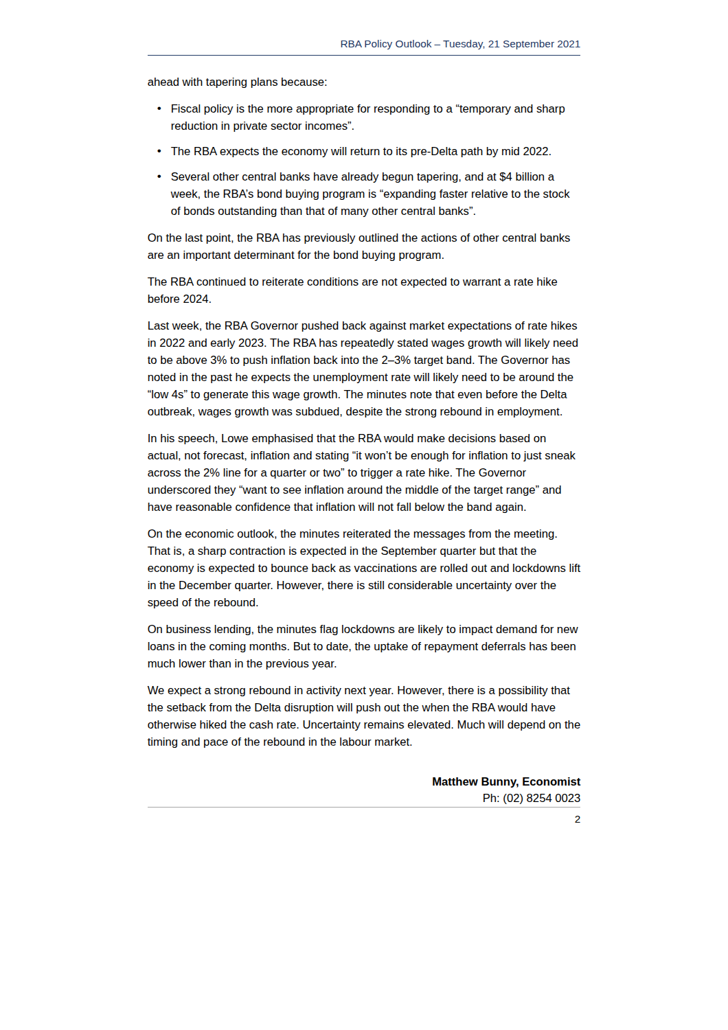RBA Policy Outlook – Tuesday, 21 September 2021
ahead with tapering plans because:
Fiscal policy is the more appropriate for responding to a “temporary and sharp reduction in private sector incomes”.
The RBA expects the economy will return to its pre-Delta path by mid 2022.
Several other central banks have already begun tapering, and at $4 billion a week, the RBA’s bond buying program is “expanding faster relative to the stock of bonds outstanding than that of many other central banks”.
On the last point, the RBA has previously outlined the actions of other central banks are an important determinant for the bond buying program.
The RBA continued to reiterate conditions are not expected to warrant a rate hike before 2024.
Last week, the RBA Governor pushed back against market expectations of rate hikes in 2022 and early 2023. The RBA has repeatedly stated wages growth will likely need to be above 3% to push inflation back into the 2–3% target band. The Governor has noted in the past he expects the unemployment rate will likely need to be around the “low 4s” to generate this wage growth. The minutes note that even before the Delta outbreak, wages growth was subdued, despite the strong rebound in employment.
In his speech, Lowe emphasised that the RBA would make decisions based on actual, not forecast, inflation and stating “it won’t be enough for inflation to just sneak across the 2% line for a quarter or two” to trigger a rate hike. The Governor underscored they “want to see inflation around the middle of the target range” and have reasonable confidence that inflation will not fall below the band again.
On the economic outlook, the minutes reiterated the messages from the meeting. That is, a sharp contraction is expected in the September quarter but that the economy is expected to bounce back as vaccinations are rolled out and lockdowns lift in the December quarter. However, there is still considerable uncertainty over the speed of the rebound.
On business lending, the minutes flag lockdowns are likely to impact demand for new loans in the coming months. But to date, the uptake of repayment deferrals has been much lower than in the previous year.
We expect a strong rebound in activity next year. However, there is a possibility that the setback from the Delta disruption will push out the when the RBA would have otherwise hiked the cash rate. Uncertainty remains elevated. Much will depend on the timing and pace of the rebound in the labour market.
Matthew Bunny, Economist
Ph: (02) 8254 0023
2